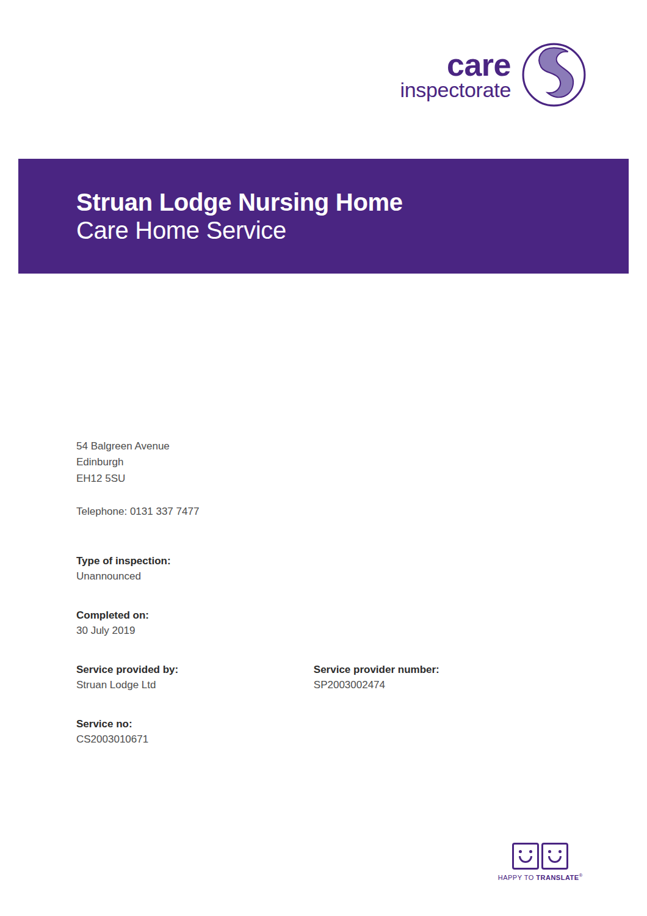care inspectorate
Struan Lodge Nursing Home
Care Home Service
54 Balgreen Avenue
Edinburgh
EH12 5SU
Telephone: 0131 337 7477
Type of inspection:
Unannounced
Completed on:
30 July 2019
Service provided by:
Struan Lodge Ltd
Service provider number:
SP2003002474
Service no:
CS2003010671
HAPPY TO TRANSLATE®